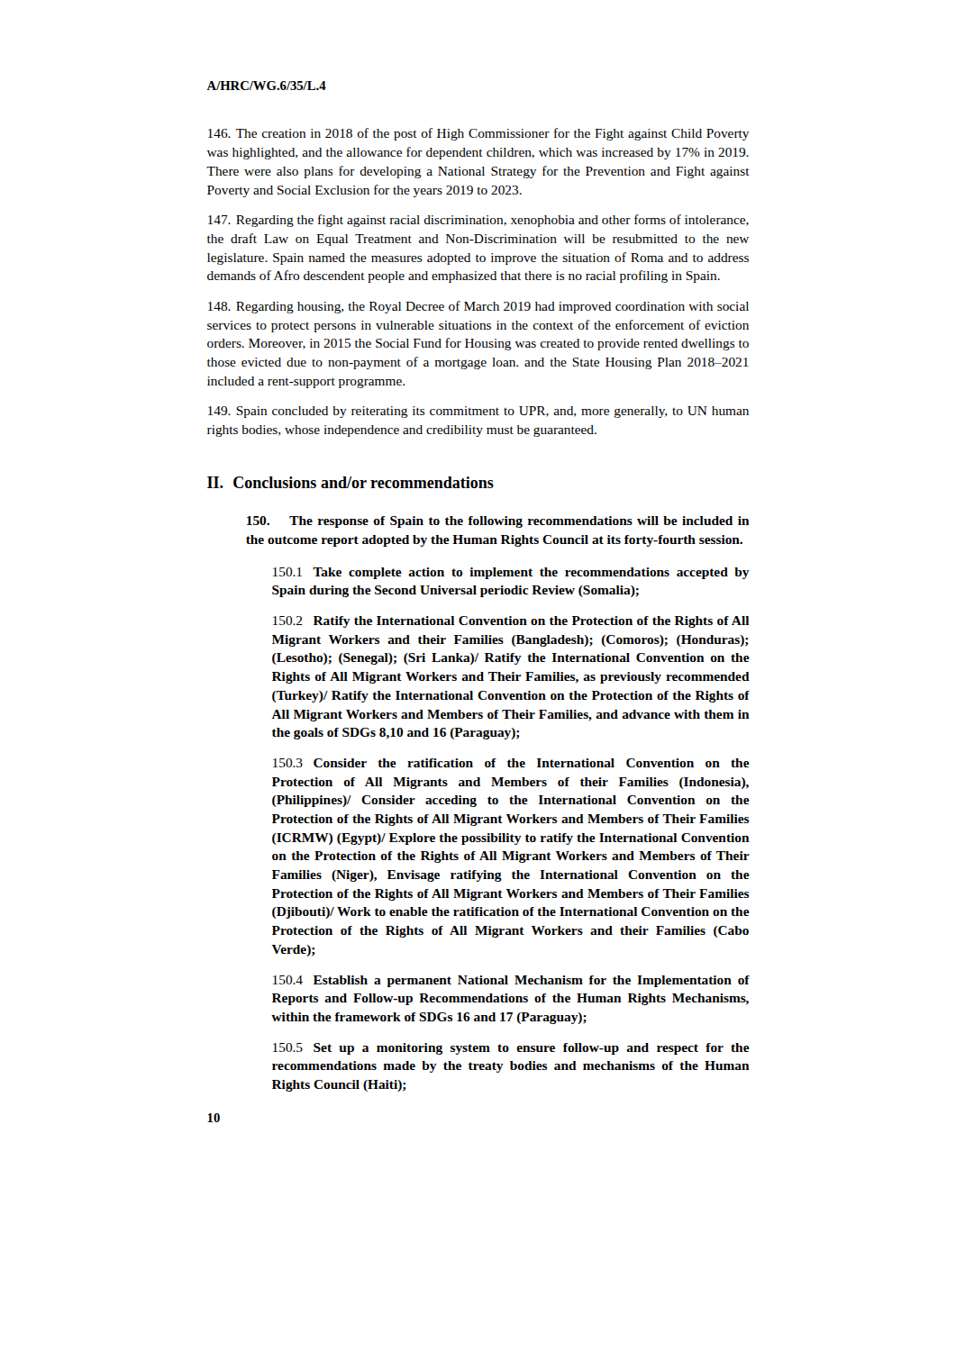A/HRC/WG.6/35/L.4
146. The creation in 2018 of the post of High Commissioner for the Fight against Child Poverty was highlighted, and the allowance for dependent children, which was increased by 17% in 2019. There were also plans for developing a National Strategy for the Prevention and Fight against Poverty and Social Exclusion for the years 2019 to 2023.
147. Regarding the fight against racial discrimination, xenophobia and other forms of intolerance, the draft Law on Equal Treatment and Non-Discrimination will be resubmitted to the new legislature. Spain named the measures adopted to improve the situation of Roma and to address demands of Afro descendent people and emphasized that there is no racial profiling in Spain.
148. Regarding housing, the Royal Decree of March 2019 had improved coordination with social services to protect persons in vulnerable situations in the context of the enforcement of eviction orders. Moreover, in 2015 the Social Fund for Housing was created to provide rented dwellings to those evicted due to non-payment of a mortgage loan. and the State Housing Plan 2018–2021 included a rent-support programme.
149. Spain concluded by reiterating its commitment to UPR, and, more generally, to UN human rights bodies, whose independence and credibility must be guaranteed.
II. Conclusions and/or recommendations
150. The response of Spain to the following recommendations will be included in the outcome report adopted by the Human Rights Council at its forty-fourth session.
150.1 Take complete action to implement the recommendations accepted by Spain during the Second Universal periodic Review (Somalia);
150.2 Ratify the International Convention on the Protection of the Rights of All Migrant Workers and their Families (Bangladesh); (Comoros); (Honduras); (Lesotho); (Senegal); (Sri Lanka)/ Ratify the International Convention on the Rights of All Migrant Workers and Their Families, as previously recommended (Turkey)/ Ratify the International Convention on the Protection of the Rights of All Migrant Workers and Members of Their Families, and advance with them in the goals of SDGs 8,10 and 16 (Paraguay);
150.3 Consider the ratification of the International Convention on the Protection of All Migrants and Members of their Families (Indonesia), (Philippines)/ Consider acceding to the International Convention on the Protection of the Rights of All Migrant Workers and Members of Their Families (ICRMW) (Egypt)/ Explore the possibility to ratify the International Convention on the Protection of the Rights of All Migrant Workers and Members of Their Families (Niger), Envisage ratifying the International Convention on the Protection of the Rights of All Migrant Workers and Members of Their Families (Djibouti)/ Work to enable the ratification of the International Convention on the Protection of the Rights of All Migrant Workers and their Families (Cabo Verde);
150.4 Establish a permanent National Mechanism for the Implementation of Reports and Follow-up Recommendations of the Human Rights Mechanisms, within the framework of SDGs 16 and 17 (Paraguay);
150.5 Set up a monitoring system to ensure follow-up and respect for the recommendations made by the treaty bodies and mechanisms of the Human Rights Council (Haiti);
10